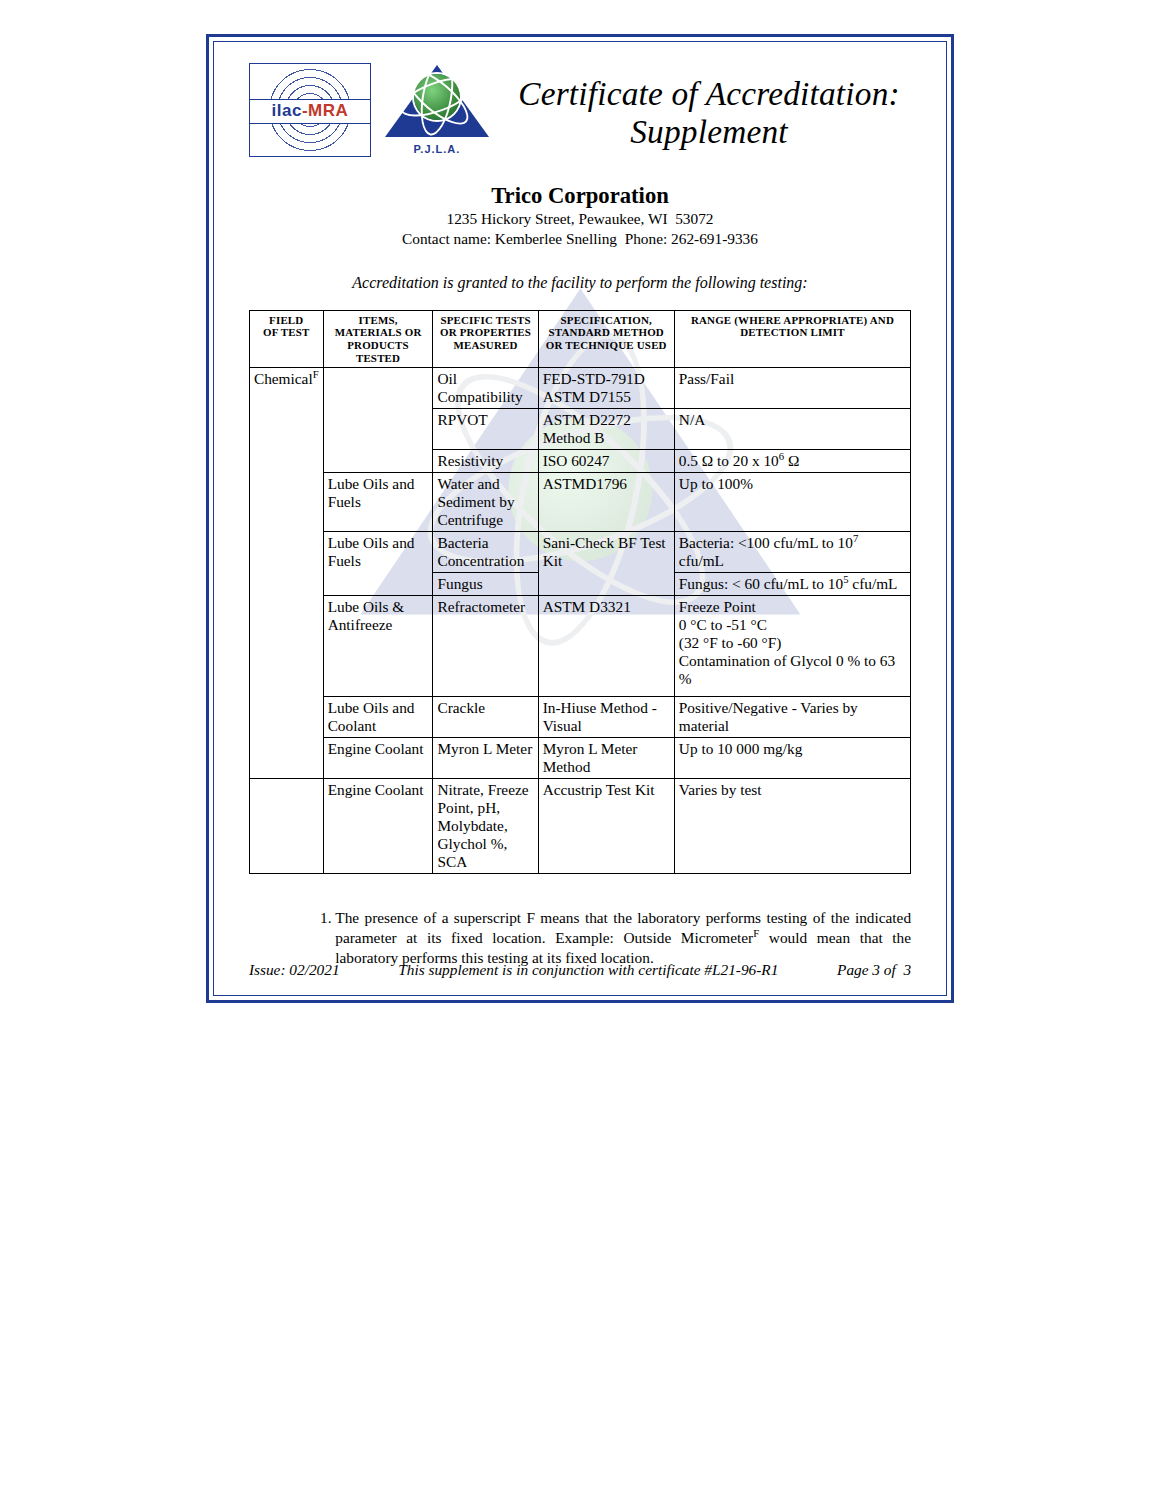ilac-MRA
P.J.L.A.
Certificate of Accreditation: Supplement
Trico Corporation
1235 Hickory Street, Pewaukee, WI 53072
Contact name: Kemberlee Snelling Phone: 262-691-9336
Accreditation is granted to the facility to perform the following testing:
| Field of Test | Items, Materials or Products Tested | Specific Tests or Properties Measured | Specification, Standard Method or Technique Used | Range (where appropriate) and Detection Limit |
| --- | --- | --- | --- | --- |
| Chemical F | | Oil Compatibility | FED-STD-791D ASTM D7155 | Pass/Fail |
| RPVOT | ASTM D2272 Method B | N/A |
| Resistivity | ISO 60247 | 0.5 Ω to 20 x 10 6 Ω |
| Lube Oils and Fuels | Water and Sediment by Centrifuge | ASTMD1796 | Up to 100% |
| Lube Oils and Fuels | Bacteria Concentration | Sani-Check BF Test Kit | Bacteria: <100 cfu/mL to 10 7 cfu/mL |
| Fungus | Fungus: < 60 cfu/mL to 10 5 cfu/mL |
| Lube Oils & Antifreeze | Refractometer | ASTM D3321 | Freeze Point 0 °C to -51 °C (32 °F to -60 °F) Contamination of Glycol 0 % to 63 % |
| Lube Oils and Coolant | Crackle | In-Hiuse Method - Visual | Positive/Negative - Varies by material |
| Engine Coolant | Myron L Meter | Myron L Meter Method | Up to 10 000 mg/kg |
| | Engine Coolant | Nitrate, Freeze Point, pH, Molybdate, Glychol %, SCA | Accustrip Test Kit | Varies by test |
The presence of a superscript F means that the laboratory performs testing of the indicated parameter at its fixed location. Example: Outside MicrometerF would mean that the laboratory performs this testing at its fixed location.
Issue: 02/2021
This supplement is in conjunction with certificate #L21-96-R1
Page 3 of 3